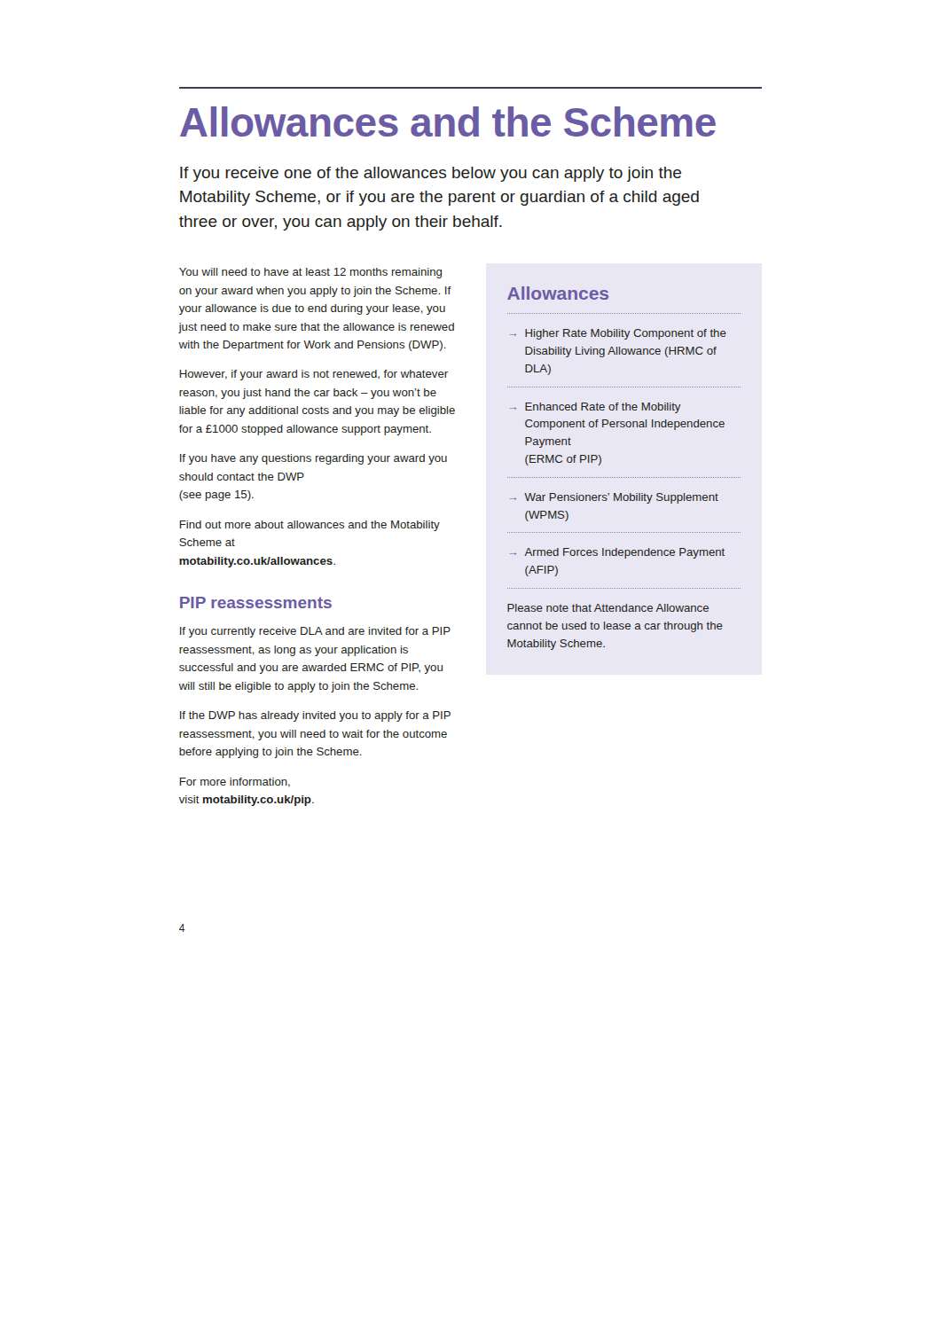Allowances and the Scheme
If you receive one of the allowances below you can apply to join the Motability Scheme, or if you are the parent or guardian of a child aged three or over, you can apply on their behalf.
You will need to have at least 12 months remaining on your award when you apply to join the Scheme. If your allowance is due to end during your lease, you just need to make sure that the allowance is renewed with the Department for Work and Pensions (DWP).
However, if your award is not renewed, for whatever reason, you just hand the car back – you won’t be liable for any additional costs and you may be eligible for a £1000 stopped allowance support payment.
If you have any questions regarding your award you should contact the DWP
(see page 15).
Find out more about allowances and the Motability Scheme at
motability.co.uk/allowances.
PIP reassessments
If you currently receive DLA and are invited for a PIP reassessment, as long as your application is successful and you are awarded ERMC of PIP, you will still be eligible to apply to join the Scheme.
If the DWP has already invited you to apply for a PIP reassessment, you will need to wait for the outcome before applying to join the Scheme.
For more information,
visit motability.co.uk/pip.
Allowances
Higher Rate Mobility Component of the Disability Living Allowance (HRMC of DLA)
Enhanced Rate of the Mobility Component of Personal Independence Payment
(ERMC of PIP)
War Pensioners’ Mobility Supplement (WPMS)
Armed Forces Independence Payment (AFIP)
Please note that Attendance Allowance cannot be used to lease a car through the Motability Scheme.
4